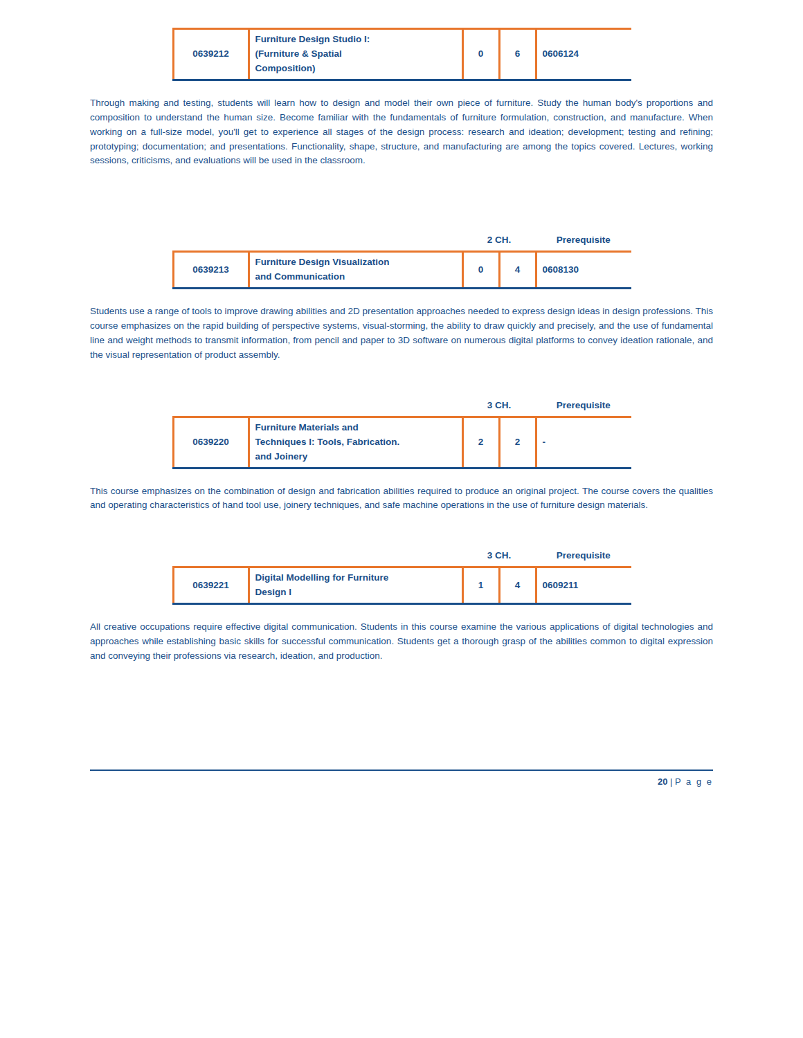| 0639212 | Furniture Design Studio I: (Furniture & Spatial Composition) | 0 | 6 | 0606124 |
Through making and testing, students will learn how to design and model their own piece of furniture. Study the human body's proportions and composition to understand the human size. Become familiar with the fundamentals of furniture formulation, construction, and manufacture. When working on a full-size model, you'll get to experience all stages of the design process: research and ideation; development; testing and refining; prototyping; documentation; and presentations. Functionality, shape, structure, and manufacturing are among the topics covered. Lectures, working sessions, criticisms, and evaluations will be used in the classroom.
| | | 2 CH. | Prerequisite |
| 0639213 | Furniture Design Visualization and Communication | 0 | 4 | 0608130 |
Students use a range of tools to improve drawing abilities and 2D presentation approaches needed to express design ideas in design professions. This course emphasizes on the rapid building of perspective systems, visual-storming, the ability to draw quickly and precisely, and the use of fundamental line and weight methods to transmit information, from pencil and paper to 3D software on numerous digital platforms to convey ideation rationale, and the visual representation of product assembly.
| | | 3 CH. | Prerequisite |
| 0639220 | Furniture Materials and Techniques I: Tools, Fabrication. and Joinery | 2 | 2 | - |
This course emphasizes on the combination of design and fabrication abilities required to produce an original project. The course covers the qualities and operating characteristics of hand tool use, joinery techniques, and safe machine operations in the use of furniture design materials.
| | | 3 CH. | Prerequisite |
| 0639221 | Digital Modelling for Furniture Design I | 1 | 4 | 0609211 |
All creative occupations require effective digital communication. Students in this course examine the various applications of digital technologies and approaches while establishing basic skills for successful communication. Students get a thorough grasp of the abilities common to digital expression and conveying their professions via research, ideation, and production.
20 | P a g e